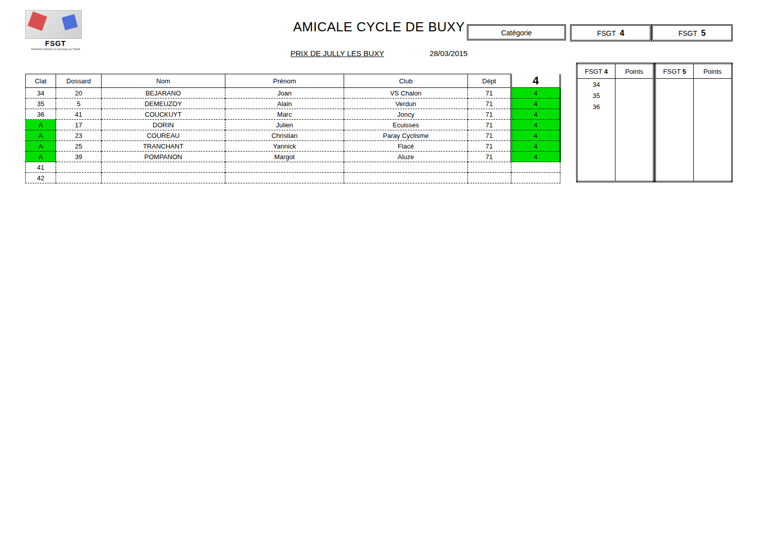FSGT
Fédération Sportive et Gymnique du Travail
AMICALE CYCLE DE BUXY
PRIX DE JULLY LES BUXY 28/03/2015
Catégorie
FSGT 4
FSGT 5
| Clat | Dossard | Nom | Prénom | Club | Dépt | 4 |
| --- | --- | --- | --- | --- | --- | --- |
| 34 | 20 | BEJARANO | Joan | VS Chalon | 71 | 4 |
| 35 | 5 | DEMEUZOY | Alain | Verdun | 71 | 4 |
| 36 | 41 | COUCKUYT | Marc | Joncy | 71 | 4 |
| A | 17 | DORIN | Julien | Ecuisses | 71 | 4 |
| A | 23 | COUREAU | Christian | Paray Cyclisme | 71 | 4 |
| A | 25 | TRANCHANT | Yannick | Flacé | 71 | 4 |
| A | 39 | POMPANON | Margot | Aluze | 71 | 4 |
| 41 | | | | | | |
| 42 | | | | | | |
| FSGT 4 | Points |
| --- | --- |
| 34 | |
| 35 | |
| 36 | |
| FSGT 5 | Points |
| --- | --- |